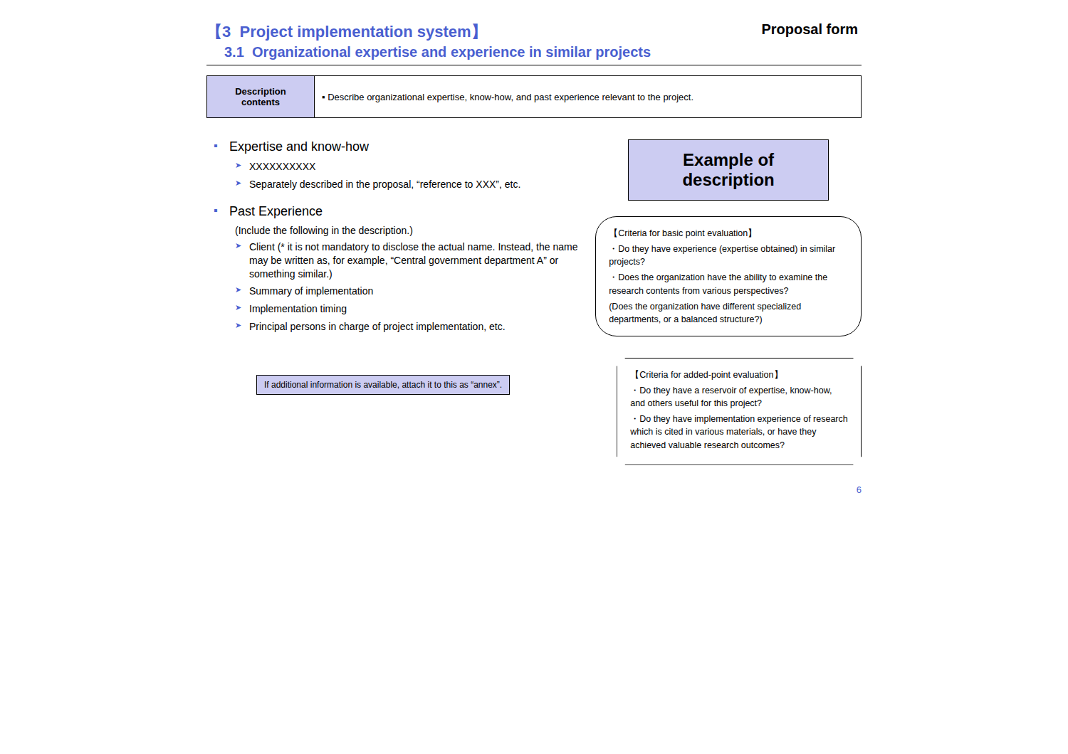Proposal form
【3 Project implementation system】
3.1 Organizational expertise and experience in similar projects
| Description contents | ▪ Describe organizational expertise, know-how, and past experience relevant to the project. |
Expertise and know-how
XXXXXXXXXX
Separately described in the proposal, “reference to XXX”, etc.
Past Experience
(Include the following in the description.)
Client (* it is not mandatory to disclose the actual name. Instead, the name may be written as, for example, “Central government department A” or something similar.)
Summary of implementation
Implementation timing
Principal persons in charge of project implementation, etc.
If additional information is available, attach it to this as “annex”.
Example of
description
【Criteria for basic point evaluation】
・Do they have experience (expertise obtained) in similar projects?
・Does the organization have the ability to examine the research contents from various perspectives?
(Does the organization have different specialized departments, or a balanced structure?)
【Criteria for added-point evaluation】
・Do they have a reservoir of expertise, know-how, and others useful for this project?
・Do they have implementation experience of research which is cited in various materials, or have they achieved valuable research outcomes?
6